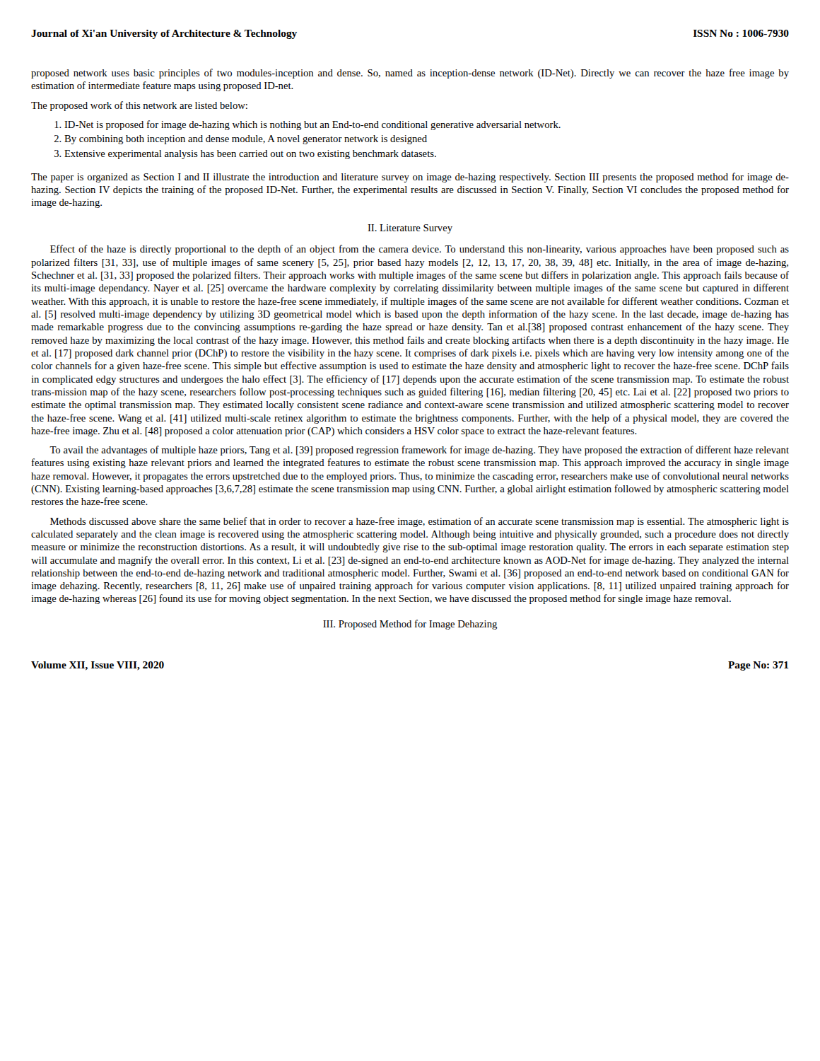Journal of Xi'an University of Architecture & Technology
ISSN No : 1006-7930
proposed network uses basic principles of two modules-inception and dense. So, named as inception-dense network (ID-Net). Directly we can recover the haze free image by estimation of intermediate feature maps using proposed ID-net.
The proposed work of this network are listed below:
ID-Net is proposed for image de-hazing which is nothing but an End-to-end conditional generative adversarial network.
By combining both inception and dense module, A novel generator network is designed
Extensive experimental analysis has been carried out on two existing benchmark datasets.
The paper is organized as Section I and II illustrate the introduction and literature survey on image de-hazing respectively. Section III presents the proposed method for image de-hazing. Section IV depicts the training of the proposed ID-Net. Further, the experimental results are discussed in Section V. Finally, Section VI concludes the proposed method for image de-hazing.
II. Literature Survey
Effect of the haze is directly proportional to the depth of an object from the camera device. To understand this non-linearity, various approaches have been proposed such as polarized filters [31, 33], use of multiple images of same scenery [5, 25], prior based hazy models [2, 12, 13, 17, 20, 38, 39, 48] etc. Initially, in the area of image de-hazing, Schechner et al. [31, 33] proposed the polarized filters. Their approach works with multiple images of the same scene but differs in polarization angle. This approach fails because of its multi-image dependancy. Nayer et al. [25] overcame the hardware complexity by correlating dissimilarity between multiple images of the same scene but captured in different weather. With this approach, it is unable to restore the haze-free scene immediately, if multiple images of the same scene are not available for different weather conditions. Cozman et al. [5] resolved multi-image dependency by utilizing 3D geometrical model which is based upon the depth information of the hazy scene. In the last decade, image de-hazing has made remarkable progress due to the convincing assumptions re-garding the haze spread or haze density. Tan et al.[38] proposed contrast enhancement of the hazy scene. They removed haze by maximizing the local contrast of the hazy image. However, this method fails and create blocking artifacts when there is a depth discontinuity in the hazy image. He et al. [17] proposed dark channel prior (DChP) to restore the visibility in the hazy scene. It comprises of dark pixels i.e. pixels which are having very low intensity among one of the color channels for a given haze-free scene. This simple but effective assumption is used to estimate the haze density and atmospheric light to recover the haze-free scene. DChP fails in complicated edgy structures and undergoes the halo effect [3]. The efficiency of [17] depends upon the accurate estimation of the scene transmission map. To estimate the robust trans-mission map of the hazy scene, researchers follow post-processing techniques such as guided filtering [16], median filtering [20, 45] etc. Lai et al. [22] proposed two priors to estimate the optimal transmission map. They estimated locally consistent scene radiance and context-aware scene transmission and utilized atmospheric scattering model to recover the haze-free scene. Wang et al. [41] utilized multi-scale retinex algorithm to estimate the brightness components. Further, with the help of a physical model, they are covered the haze-free image. Zhu et al. [48] proposed a color attenuation prior (CAP) which considers a HSV color space to extract the haze-relevant features.
To avail the advantages of multiple haze priors, Tang et al. [39] proposed regression framework for image de-hazing. They have proposed the extraction of different haze relevant features using existing haze relevant priors and learned the integrated features to estimate the robust scene transmission map. This approach improved the accuracy in single image haze removal. However, it propagates the errors upstretched due to the employed priors. Thus, to minimize the cascading error, researchers make use of convolutional neural networks (CNN). Existing learning-based approaches [3,6,7,28] estimate the scene transmission map using CNN. Further, a global airlight estimation followed by atmospheric scattering model restores the haze-free scene.
Methods discussed above share the same belief that in order to recover a haze-free image, estimation of an accurate scene transmission map is essential. The atmospheric light is calculated separately and the clean image is recovered using the atmospheric scattering model. Although being intuitive and physically grounded, such a procedure does not directly measure or minimize the reconstruction distortions. As a result, it will undoubtedly give rise to the sub-optimal image restoration quality. The errors in each separate estimation step will accumulate and magnify the overall error. In this context, Li et al. [23] de-signed an end-to-end architecture known as AOD-Net for image de-hazing. They analyzed the internal relationship between the end-to-end de-hazing network and traditional atmospheric model. Further, Swami et al. [36] proposed an end-to-end network based on conditional GAN for image dehazing. Recently, researchers [8, 11, 26] make use of unpaired training approach for various computer vision applications. [8, 11] utilized unpaired training approach for image de-hazing whereas [26] found its use for moving object segmentation. In the next Section, we have discussed the proposed method for single image haze removal.
III. Proposed Method for Image Dehazing
Volume XII, Issue VIII, 2020
Page No: 371